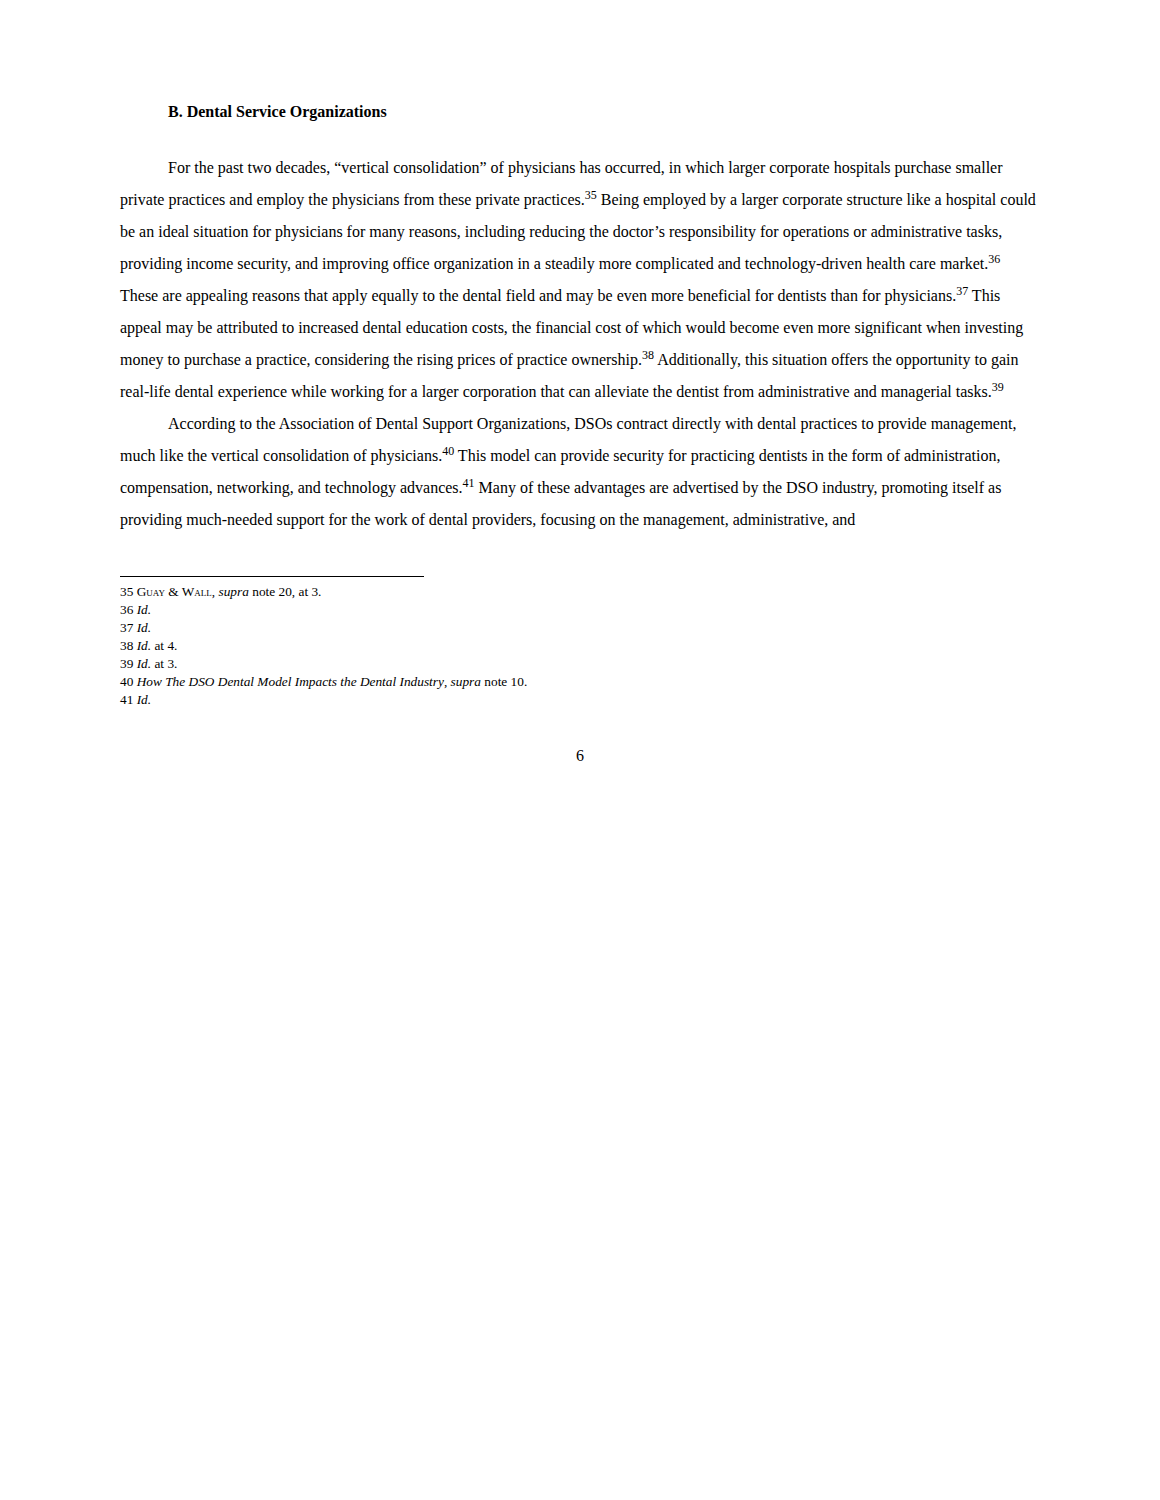B. Dental Service Organizations
For the past two decades, “vertical consolidation” of physicians has occurred, in which larger corporate hospitals purchase smaller private practices and employ the physicians from these private practices.35 Being employed by a larger corporate structure like a hospital could be an ideal situation for physicians for many reasons, including reducing the doctor’s responsibility for operations or administrative tasks, providing income security, and improving office organization in a steadily more complicated and technology-driven health care market.36 These are appealing reasons that apply equally to the dental field and may be even more beneficial for dentists than for physicians.37 This appeal may be attributed to increased dental education costs, the financial cost of which would become even more significant when investing money to purchase a practice, considering the rising prices of practice ownership.38 Additionally, this situation offers the opportunity to gain real-life dental experience while working for a larger corporation that can alleviate the dentist from administrative and managerial tasks.39
According to the Association of Dental Support Organizations, DSOs contract directly with dental practices to provide management, much like the vertical consolidation of physicians.40 This model can provide security for practicing dentists in the form of administration, compensation, networking, and technology advances.41 Many of these advantages are advertised by the DSO industry, promoting itself as providing much-needed support for the work of dental providers, focusing on the management, administrative, and
35 Guay & Wall, supra note 20, at 3.
36 Id.
37 Id.
38 Id. at 4.
39 Id. at 3.
40 How The DSO Dental Model Impacts the Dental Industry, supra note 10.
41 Id.
6